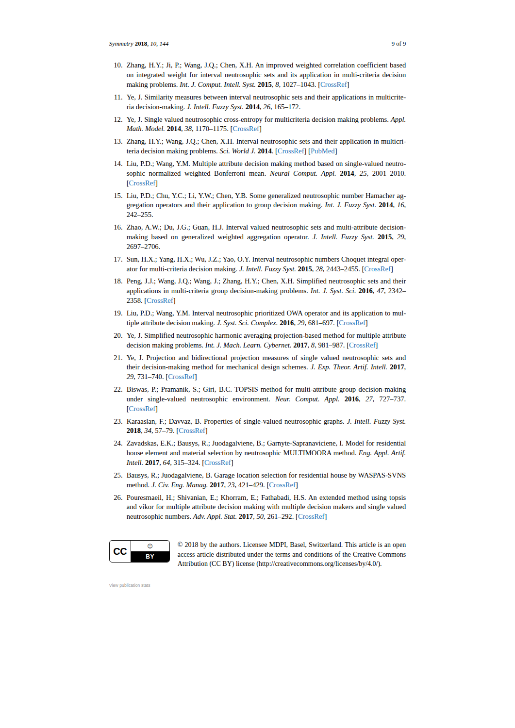Symmetry 2018, 10, 144
9 of 9
Zhang, H.Y.; Ji, P.; Wang, J.Q.; Chen, X.H. An improved weighted correlation coefficient based on integrated weight for interval neutrosophic sets and its application in multi-criteria decision making problems. Int. J. Comput. Intell. Syst. 2015, 8, 1027–1043. [CrossRef]
Ye, J. Similarity measures between interval neutrosophic sets and their applications in multicriteria decision-making. J. Intell. Fuzzy Syst. 2014, 26, 165–172.
Ye, J. Single valued neutrosophic cross-entropy for multicriteria decision making problems. Appl. Math. Model. 2014, 38, 1170–1175. [CrossRef]
Zhang, H.Y.; Wang, J.Q.; Chen, X.H. Interval neutrosophic sets and their application in multicriteria decision making problems. Sci. World J. 2014. [CrossRef] [PubMed]
Liu, P.D.; Wang, Y.M. Multiple attribute decision making method based on single-valued neutrosophic normalized weighted Bonferroni mean. Neural Comput. Appl. 2014, 25, 2001–2010. [CrossRef]
Liu, P.D.; Chu, Y.C.; Li, Y.W.; Chen, Y.B. Some generalized neutrosophic number Hamacher aggregation operators and their application to group decision making. Int. J. Fuzzy Syst. 2014, 16, 242–255.
Zhao, A.W.; Du, J.G.; Guan, H.J. Interval valued neutrosophic sets and multi-attribute decision-making based on generalized weighted aggregation operator. J. Intell. Fuzzy Syst. 2015, 29, 2697–2706.
Sun, H.X.; Yang, H.X.; Wu, J.Z.; Yao, O.Y. Interval neutrosophic numbers Choquet integral operator for multi-criteria decision making. J. Intell. Fuzzy Syst. 2015, 28, 2443–2455. [CrossRef]
Peng, J.J.; Wang, J.Q.; Wang, J.; Zhang, H.Y.; Chen, X.H. Simplified neutrosophic sets and their applications in multi-criteria group decision-making problems. Int. J. Syst. Sci. 2016, 47, 2342–2358. [CrossRef]
Liu, P.D.; Wang, Y.M. Interval neutrosophic prioritized OWA operator and its application to multiple attribute decision making. J. Syst. Sci. Complex. 2016, 29, 681–697. [CrossRef]
Ye, J. Simplified neutrosophic harmonic averaging projection-based method for multiple attribute decision making problems. Int. J. Mach. Learn. Cybernet. 2017, 8, 981–987. [CrossRef]
Ye, J. Projection and bidirectional projection measures of single valued neutrosophic sets and their decision-making method for mechanical design schemes. J. Exp. Theor. Artif. Intell. 2017, 29, 731–740. [CrossRef]
Biswas, P.; Pramanik, S.; Giri, B.C. TOPSIS method for multi-attribute group decision-making under single-valued neutrosophic environment. Neur. Comput. Appl. 2016, 27, 727–737. [CrossRef]
Karaaslan, F.; Davvaz, B. Properties of single-valued neutrosophic graphs. J. Intell. Fuzzy Syst. 2018, 34, 57–79. [CrossRef]
Zavadskas, E.K.; Bausys, R.; Juodagalviene, B.; Garnyte-Sapranaviciene, I. Model for residential house element and material selection by neutrosophic MULTIMOORA method. Eng. Appl. Artif. Intell. 2017, 64, 315–324. [CrossRef]
Bausys, R.; Juodagalviene, B. Garage location selection for residential house by WASPAS-SVNS method. J. Civ. Eng. Manag. 2017, 23, 421–429. [CrossRef]
Pouresmaeil, H.; Shivanian, E.; Khorram, E.; Fathabadi, H.S. An extended method using topsis and vikor for multiple attribute decision making with multiple decision makers and single valued neutrosophic numbers. Adv. Appl. Stat. 2017, 50, 261–292. [CrossRef]
CC
☺
BY
© 2018 by the authors. Licensee MDPI, Basel, Switzerland. This article is an open access article distributed under the terms and conditions of the Creative Commons Attribution (CC BY) license (http://creativecommons.org/licenses/by/4.0/).
View publication stats